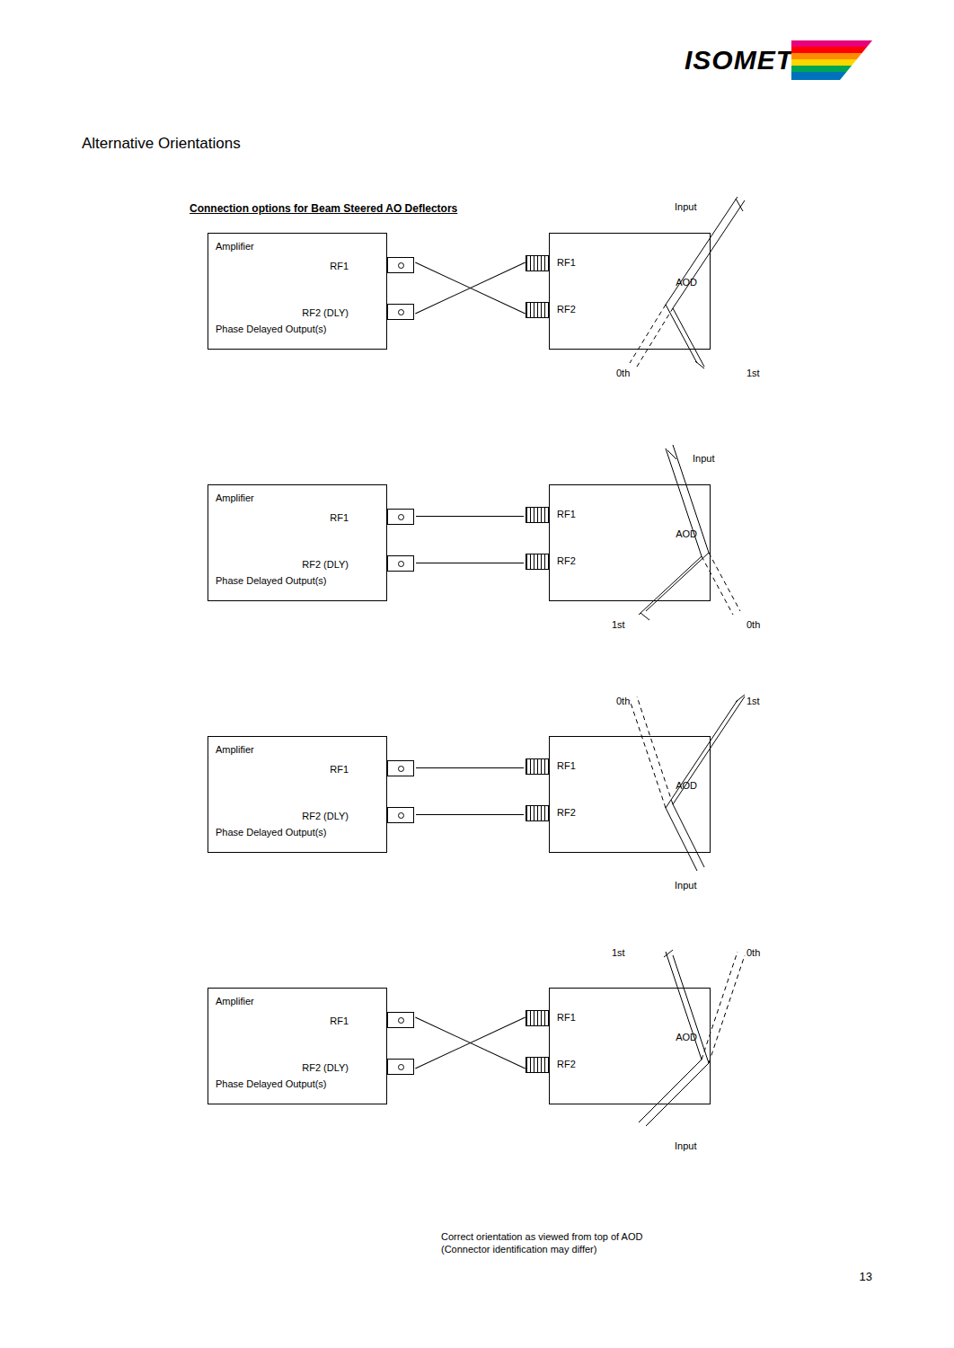ISOMET
Alternative Orientations
Connection options for Beam Steered AO Deflectors
Amplifier RF1 RF2 (DLY) Phase Delayed Output(s)
RF1 RF2 AOD
Input 0th 1st
Amplifier RF1 RF2 (DLY) Phase Delayed Output(s)
RF1 RF2 AOD
Input 1st 0th
Amplifier RF1 RF2 (DLY) Phase Delayed Output(s)
RF1 RF2 AOD
0th 1st Input
Amplifier RF1 RF2 (DLY) Phase Delayed Output(s)
RF1 RF2 AOD
1st 0th Input
Correct orientation as viewed from top of AOD
(Connector identification may differ)
13